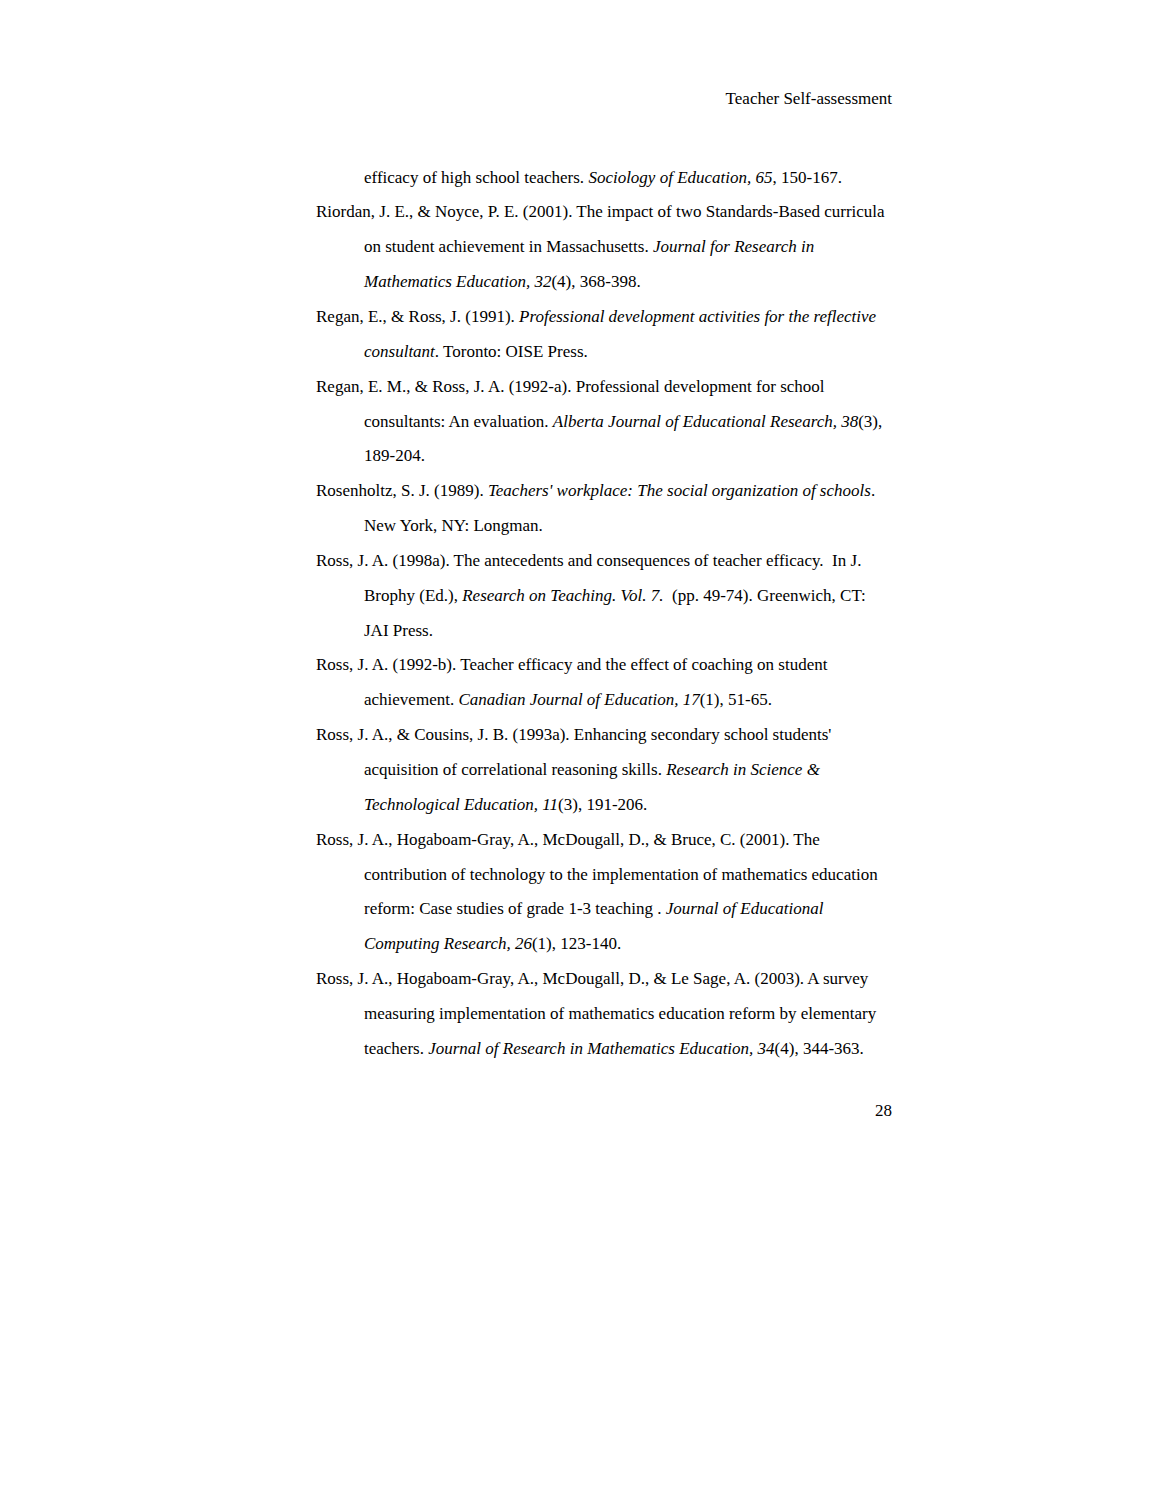Teacher Self-assessment
efficacy of high school teachers. Sociology of Education, 65, 150-167.
Riordan, J. E., & Noyce, P. E. (2001). The impact of two Standards-Based curricula on student achievement in Massachusetts. Journal for Research in Mathematics Education, 32(4), 368-398.
Regan, E., & Ross, J. (1991). Professional development activities for the reflective consultant. Toronto: OISE Press.
Regan, E. M., & Ross, J. A. (1992-a). Professional development for school consultants: An evaluation. Alberta Journal of Educational Research, 38(3), 189-204.
Rosenholtz, S. J. (1989). Teachers' workplace: The social organization of schools. New York, NY: Longman.
Ross, J. A. (1998a). The antecedents and consequences of teacher efficacy. In J. Brophy (Ed.), Research on Teaching. Vol. 7. (pp. 49-74). Greenwich, CT: JAI Press.
Ross, J. A. (1992-b). Teacher efficacy and the effect of coaching on student achievement. Canadian Journal of Education, 17(1), 51-65.
Ross, J. A., & Cousins, J. B. (1993a). Enhancing secondary school students' acquisition of correlational reasoning skills. Research in Science & Technological Education, 11(3), 191-206.
Ross, J. A., Hogaboam-Gray, A., McDougall, D., & Bruce, C. (2001). The contribution of technology to the implementation of mathematics education reform: Case studies of grade 1-3 teaching . Journal of Educational Computing Research, 26(1), 123-140.
Ross, J. A., Hogaboam-Gray, A., McDougall, D., & Le Sage, A. (2003). A survey measuring implementation of mathematics education reform by elementary teachers. Journal of Research in Mathematics Education, 34(4), 344-363.
28